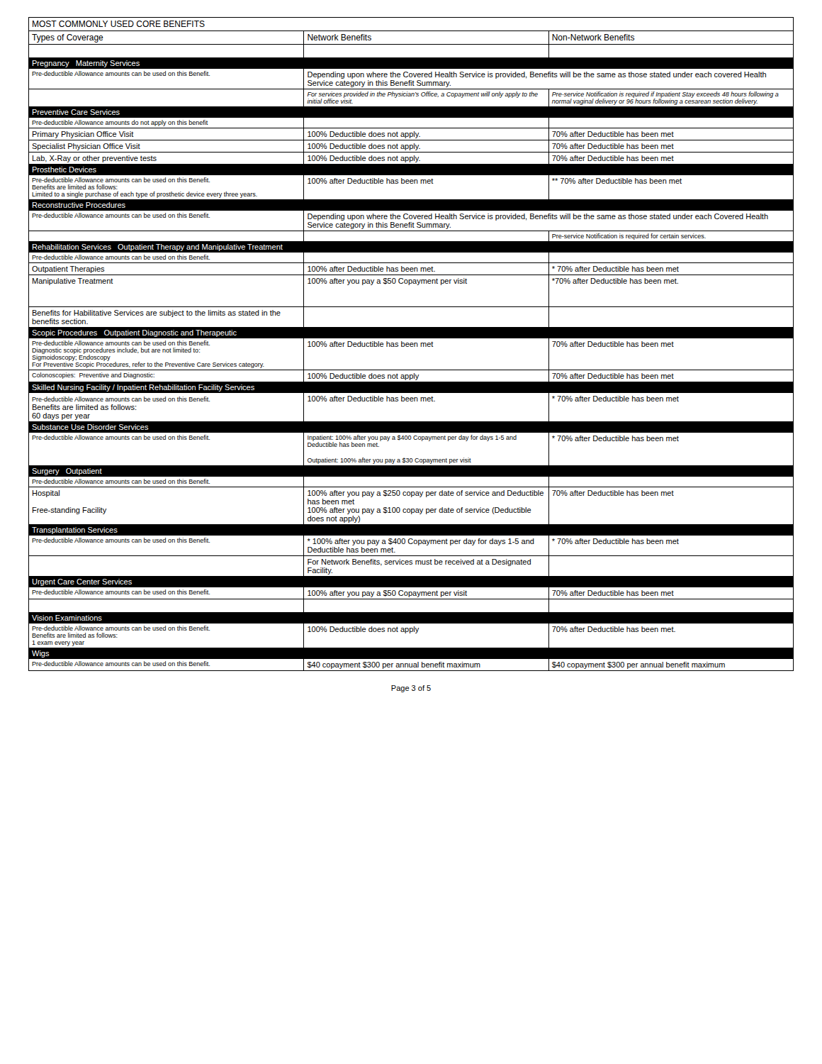| MOST COMMONLY USED CORE BENEFITS |
| Types of Coverage | Network Benefits | Non-Network Benefits |
| Pregnancy Maternity Services |
| Pre-deductible Allowance amounts can be used on this Benefit. | Depending upon where the Covered Health Service is provided, Benefits will be the same as those stated under each covered Health Service category in this Benefit Summary. |
| | For services provided in the Physician’s Office, a Copayment will only apply to the initial office visit. | Pre-service Notification is required if Inpatient Stay exceeds 48 hours following a normal vaginal delivery or 96 hours following a cesarean section delivery. |
| Preventive Care Services |
| Pre-deductible Allowance amounts do not apply on this benefit | | |
| Primary Physician Office Visit | 100% Deductible does not apply. | 70% after Deductible has been met |
| Specialist Physician Office Visit | 100% Deductible does not apply. | 70% after Deductible has been met |
| Lab, X-Ray or other preventive tests | 100% Deductible does not apply. | 70% after Deductible has been met |
| Prosthetic Devices |
| Pre-deductible Allowance amounts can be used on this Benefit. Benefits are limited as follows: Limited to a single purchase of each type of prosthetic device every three years. | 100% after Deductible has been met | ** 70% after Deductible has been met |
| Reconstructive Procedures |
| Pre-deductible Allowance amounts can be used on this Benefit. | Depending upon where the Covered Health Service is provided, Benefits will be the same as those stated under each Covered Health Service category in this Benefit Summary. |
| | | Pre-service Notification is required for certain services. |
| Rehabilitation Services Outpatient Therapy and Manipulative Treatment |
| Pre-deductible Allowance amounts can be used on this Benefit. | | |
| Outpatient Therapies | 100% after Deductible has been met. | * 70% after Deductible has been met |
| Manipulative Treatment | 100% after you pay a $50 Copayment per visit | *70% after Deductible has been met. |
| Benefits for Habilitative Services are subject to the limits as stated in the benefits section. | | |
| Scopic Procedures Outpatient Diagnostic and Therapeutic |
| Pre-deductible Allowance amounts can be used on this Benefit. Diagnostic scopic procedures include, but are not limited to: Sigmoidoscopy; Endoscopy For Preventive Scopic Procedures, refer to the Preventive Care Services category. | 100% after Deductible has been met | 70% after Deductible has been met |
| Colonoscopies: Preventive and Diagnostic: | 100% Deductible does not apply | 70% after Deductible has been met |
| Skilled Nursing Facility / Inpatient Rehabilitation Facility Services |
| Pre-deductible Allowance amounts can be used on this Benefit. Benefits are limited as follows: 60 days per year | 100% after Deductible has been met. | * 70% after Deductible has been met |
| Substance Use Disorder Services |
| Pre-deductible Allowance amounts can be used on this Benefit. | Inpatient: 100% after you pay a $400 Copayment per day for days 1-5 and Deductible has been met. Outpatient: 100% after you pay a $30 Copayment per visit | * 70% after Deductible has been met |
| Surgery Outpatient |
| Pre-deductible Allowance amounts can be used on this Benefit. | | |
| Hospital Free-standing Facility | 100% after you pay a $250 copay per date of service and Deductible has been met 100% after you pay a $100 copay per date of service (Deductible does not apply) | 70% after Deductible has been met |
| Transplantation Services |
| Pre-deductible Allowance amounts can be used on this Benefit. | * 100% after you pay a $400 Copayment per day for days 1-5 and Deductible has been met. | * 70% after Deductible has been met |
| | For Network Benefits, services must be received at a Designated Facility. | |
| Urgent Care Center Services |
| Pre-deductible Allowance amounts can be used on this Benefit. | 100% after you pay a $50 Copayment per visit | 70% after Deductible has been met |
| Vision Examinations |
| Pre-deductible Allowance amounts can be used on this Benefit. Benefits are limited as follows: 1 exam every year | 100% Deductible does not apply | 70% after Deductible has been met. |
| Wigs |
| Pre-deductible Allowance amounts can be used on this Benefit. | $40 copayment $300 per annual benefit maximum | $40 copayment $300 per annual benefit maximum |
Page 3 of 5